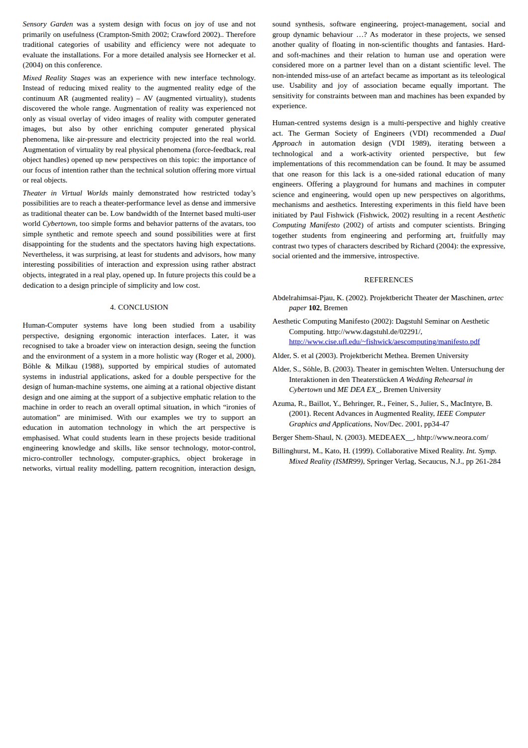Sensory Garden was a system design with focus on joy of use and not primarily on usefulness (Crampton-Smith 2002; Crawford 2002).. Therefore traditional categories of usability and efficiency were not adequate to evaluate the installations. For a more detailed analysis see Hornecker et al. (2004) on this conference.
Mixed Reality Stages was an experience with new interface technology. Instead of reducing mixed reality to the augmented reality edge of the continuum AR (augmented reality) – AV (augmented virtuality), students discovered the whole range. Augmentation of reality was experienced not only as visual overlay of video images of reality with computer generated images, but also by other enriching computer generated physical phenomena, like air-pressure and electricity projected into the real world. Augmentation of virtuality by real physical phenomena (force-feedback, real object handles) opened up new perspectives on this topic: the importance of our focus of intention rather than the technical solution offering more virtual or real objects.
Theater in Virtual Worlds mainly demonstrated how restricted today’s possibilities are to reach a theater-performance level as dense and immersive as traditional theater can be. Low bandwidth of the Internet based multi-user world Cybertown, too simple forms and behavior patterns of the avatars, too simple synthetic and remote speech and sound possibilities were at first disappointing for the students and the spectators having high expectations. Nevertheless, it was surprising, at least for students and advisors, how many interesting possibilities of interaction and expression using rather abstract objects, integrated in a real play, opened up. In future projects this could be a dedication to a design principle of simplicity and low cost.
4. CONCLUSION
Human-Computer systems have long been studied from a usability perspective, designing ergonomic interaction interfaces. Later, it was recognised to take a broader view on interaction design, seeing the function and the environment of a system in a more holistic way (Roger et al, 2000). Böhle & Milkau (1988), supported by empirical studies of automated systems in industrial applications, asked for a double perspective for the design of human-machine systems, one aiming at a rational objective distant design and one aiming at the support of a subjective emphatic relation to the machine in order to reach an overall optimal situation, in which “ironies of automation” are minimised. With our examples we try to support an education in automation technology in which the art perspective is emphasised. What could students learn in these projects beside traditional engineering knowledge and skills, like sensor technology, motor-control, micro-controller technology, computer-graphics, object brokerage in networks, virtual reality modelling, pattern recognition, interaction design, sound synthesis, software engineering, project-management, social and group dynamic behaviour …? As moderator in these projects, we sensed another quality of floating in non-scientific thoughts and fantasies. Hard- and soft-machines and their relation to human use and operation were considered more on a partner level than on a distant scientific level. The non-intended miss-use of an artefact became as important as its teleological use. Usability and joy of association became equally important. The sensitivity for constraints between man and machines has been expanded by experience.
Human-centred systems design is a multi-perspective and highly creative act. The German Society of Engineers (VDI) recommended a Dual Approach in automation design (VDI 1989), iterating between a technological and a work-activity oriented perspective, but few implementations of this recommendation can be found. It may be assumed that one reason for this lack is a one-sided rational education of many engineers. Offering a playground for humans and machines in computer science and engineering, would open up new perspectives on algorithms, mechanisms and aesthetics. Interesting experiments in this field have been initiated by Paul Fishwick (Fishwick, 2002) resulting in a recent Aesthetic Computing Manifesto (2002) of artists and computer scientists. Bringing together students from engineering and performing art, fruitfully may contrast two types of characters described by Richard (2004): the expressive, social oriented and the immersive, introspective.
REFERENCES
Abdelrahimsai-Pjau, K. (2002). Projektbericht Theater der Maschinen, artec paper 102, Bremen
Aesthetic Computing Manifesto (2002): Dagstuhl Seminar on Aesthetic Computing. http://www.dagstuhl.de/02291/, http://www.cise.ufl.edu/~fishwick/aescomputing/manifesto.pdf
Alder, S. et al (2003). Projektbericht Methea. Bremen University
Alder, S., Söhle, B. (2003). Theater in gemischten Welten. Untersuchung der Interaktionen in den Theaterstücken A Wedding Rehearsal in Cybertown und ME DEA EX_, Bremen University
Azuma, R., Baillot, Y., Behringer, R., Feiner, S., Julier, S., MacIntyre, B. (2001). Recent Advances in Augmented Reality, IEEE Computer Graphics and Applications, Nov/Dec. 2001, pp34-47
Berger Shem-Shaul, N. (2003). MEDEAEX__, hhtp://www.neora.com/
Billinghurst, M., Kato, H. (1999). Collaborative Mixed Reality. Int. Symp. Mixed Reality (ISMR99), Springer Verlag, Secaucus, N.J., pp 261-284